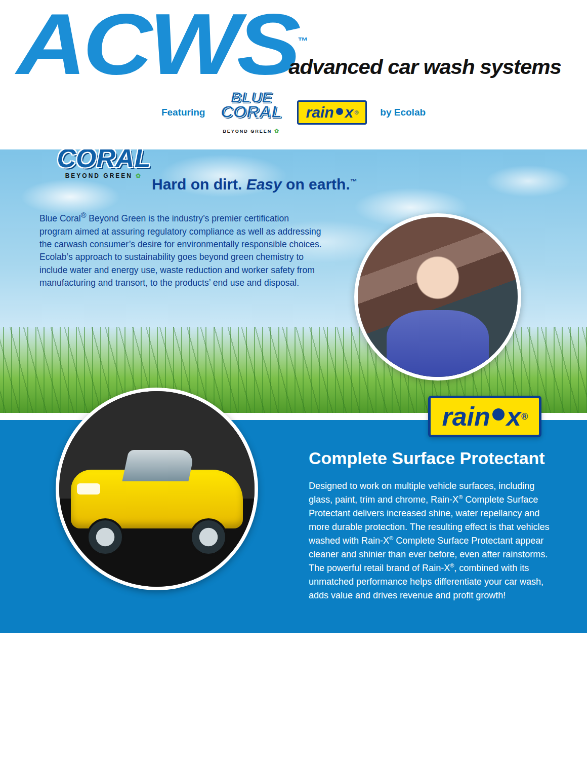ACWS™
advanced car wash systems
Featuring BLUE
CORAL BEYOND GREEN ✿ rain x® by Ecolab
BLUE
CORAL
BEYOND GREEN ✿
Hard on dirt. Easy on earth.™
Blue Coral® Beyond Green is the industry’s premier certification program aimed at assuring regulatory compliance as well as addressing the carwash consumer’s desire for environmentally responsible choices. Ecolab’s approach to sustainability goes beyond green chemistry to include water and energy use, waste reduction and worker safety from manufacturing and transort, to the products’ end use and disposal.
rain x®
Complete Surface Protectant
Designed to work on multiple vehicle surfaces, including glass, paint, trim and chrome, Rain-X® Complete Surface Protectant delivers increased shine, water repellancy and more durable protection. The resulting effect is that vehicles washed with Rain-X® Complete Surface Protectant appear cleaner and shinier than ever before, even after rainstorms. The powerful retail brand of Rain-X®, combined with its unmatched performance helps differentiate your car wash, adds value and drives revenue and profit growth!